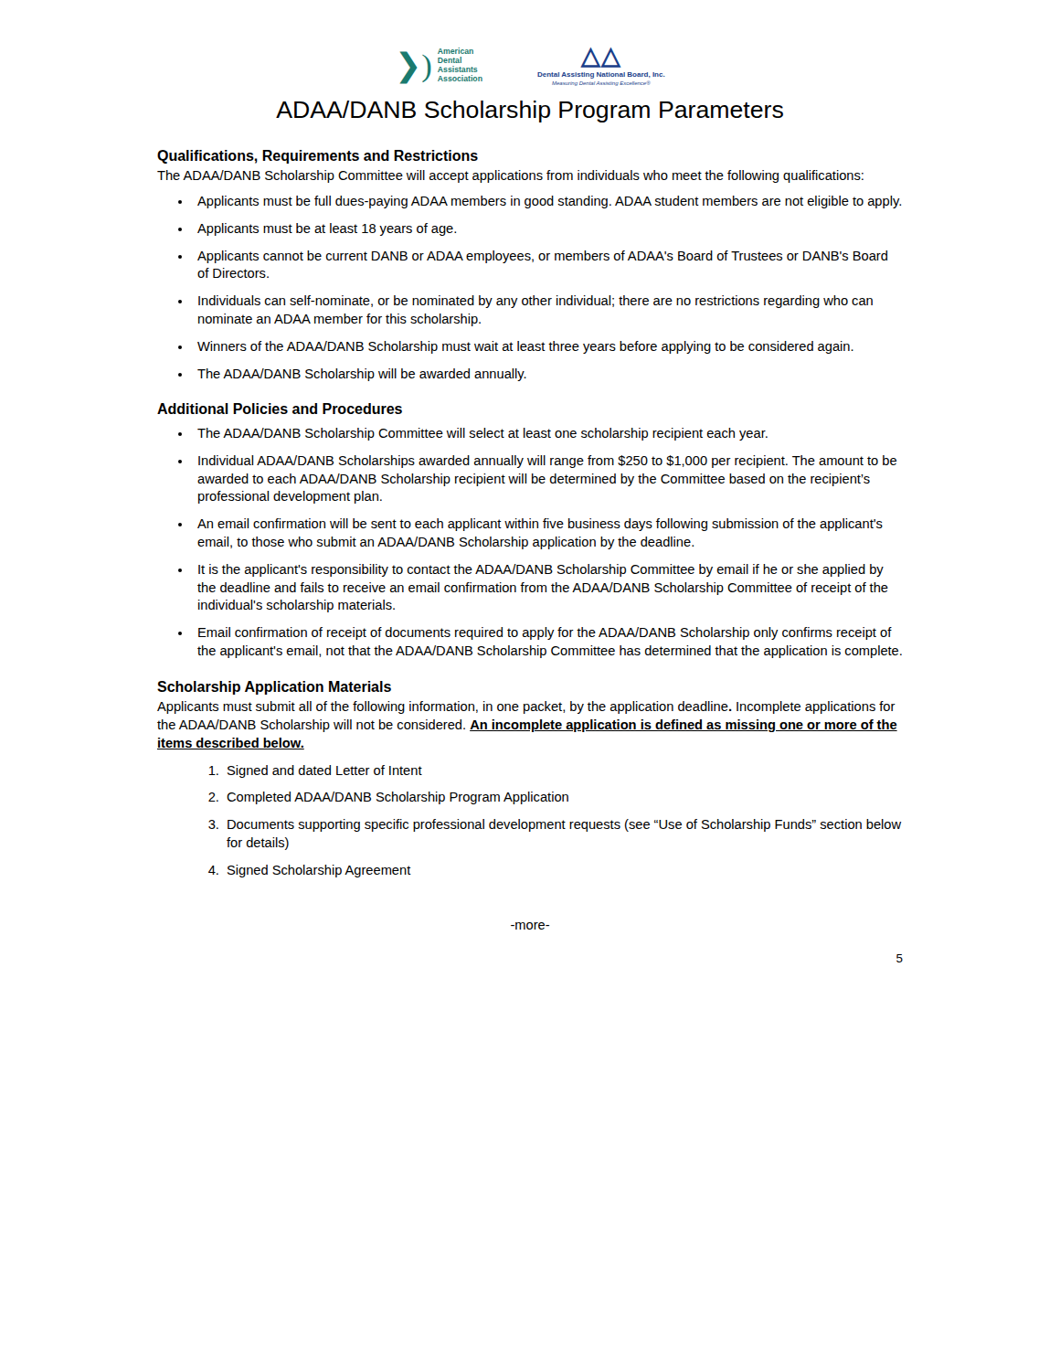❯) American
Dental
Assistants
Association
△△
Dental Assisting National Board, Inc.
Measuring Dental Assisting Excellence®
ADAA/DANB Scholarship Program Parameters
Qualifications, Requirements and Restrictions
The ADAA/DANB Scholarship Committee will accept applications from individuals who meet the following qualifications:
Applicants must be full dues-paying ADAA members in good standing. ADAA student members are not eligible to apply.
Applicants must be at least 18 years of age.
Applicants cannot be current DANB or ADAA employees, or members of ADAA's Board of Trustees or DANB's Board of Directors.
Individuals can self-nominate, or be nominated by any other individual; there are no restrictions regarding who can nominate an ADAA member for this scholarship.
Winners of the ADAA/DANB Scholarship must wait at least three years before applying to be considered again.
The ADAA/DANB Scholarship will be awarded annually.
Additional Policies and Procedures
The ADAA/DANB Scholarship Committee will select at least one scholarship recipient each year.
Individual ADAA/DANB Scholarships awarded annually will range from $250 to $1,000 per recipient. The amount to be awarded to each ADAA/DANB Scholarship recipient will be determined by the Committee based on the recipient’s professional development plan.
An email confirmation will be sent to each applicant within five business days following submission of the applicant's email, to those who submit an ADAA/DANB Scholarship application by the deadline.
It is the applicant's responsibility to contact the ADAA/DANB Scholarship Committee by email if he or she applied by the deadline and fails to receive an email confirmation from the ADAA/DANB Scholarship Committee of receipt of the individual's scholarship materials.
Email confirmation of receipt of documents required to apply for the ADAA/DANB Scholarship only confirms receipt of the applicant's email, not that the ADAA/DANB Scholarship Committee has determined that the application is complete.
Scholarship Application Materials
Applicants must submit all of the following information, in one packet, by the application deadline. Incomplete applications for the ADAA/DANB Scholarship will not be considered. An incomplete application is defined as missing one or more of the items described below.
Signed and dated Letter of Intent
Completed ADAA/DANB Scholarship Program Application
Documents supporting specific professional development requests (see “Use of Scholarship Funds” section below for details)
Signed Scholarship Agreement
-more-
5